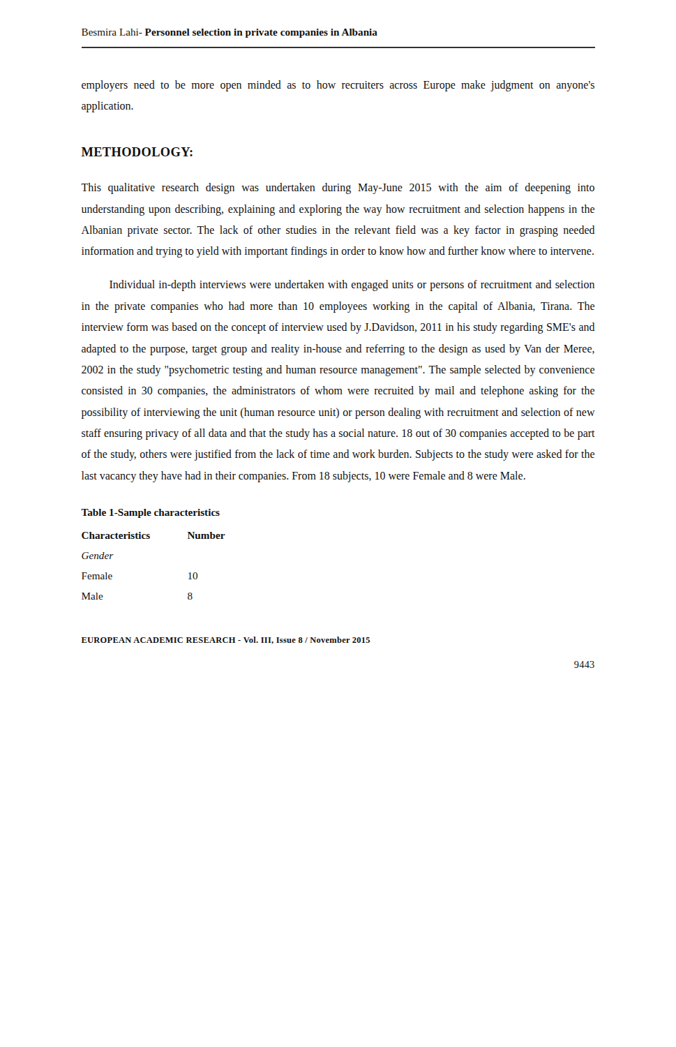Besmira Lahi- Personnel selection in private companies in Albania
employers need to be more open minded as to how recruiters across Europe make judgment on anyone's application.
METHODOLOGY:
This qualitative research design was undertaken during May-June 2015 with the aim of deepening into understanding upon describing, explaining and exploring the way how recruitment and selection happens in the Albanian private sector. The lack of other studies in the relevant field was a key factor in grasping needed information and trying to yield with important findings in order to know how and further know where to intervene.
Individual in-depth interviews were undertaken with engaged units or persons of recruitment and selection in the private companies who had more than 10 employees working in the capital of Albania, Tirana. The interview form was based on the concept of interview used by J.Davidson, 2011 in his study regarding SME's and adapted to the purpose, target group and reality in-house and referring to the design as used by Van der Meree, 2002 in the study "psychometric testing and human resource management". The sample selected by convenience consisted in 30 companies, the administrators of whom were recruited by mail and telephone asking for the possibility of interviewing the unit (human resource unit) or person dealing with recruitment and selection of new staff ensuring privacy of all data and that the study has a social nature. 18 out of 30 companies accepted to be part of the study, others were justified from the lack of time and work burden. Subjects to the study were asked for the last vacancy they have had in their companies. From 18 subjects, 10 were Female and 8 were Male.
Table 1-Sample characteristics
| Characteristics | Number |
| --- | --- |
| Gender |
| Female | 10 |
| Male | 8 |
EUROPEAN ACADEMIC RESEARCH - Vol. III, Issue 8 / November 2015
9443